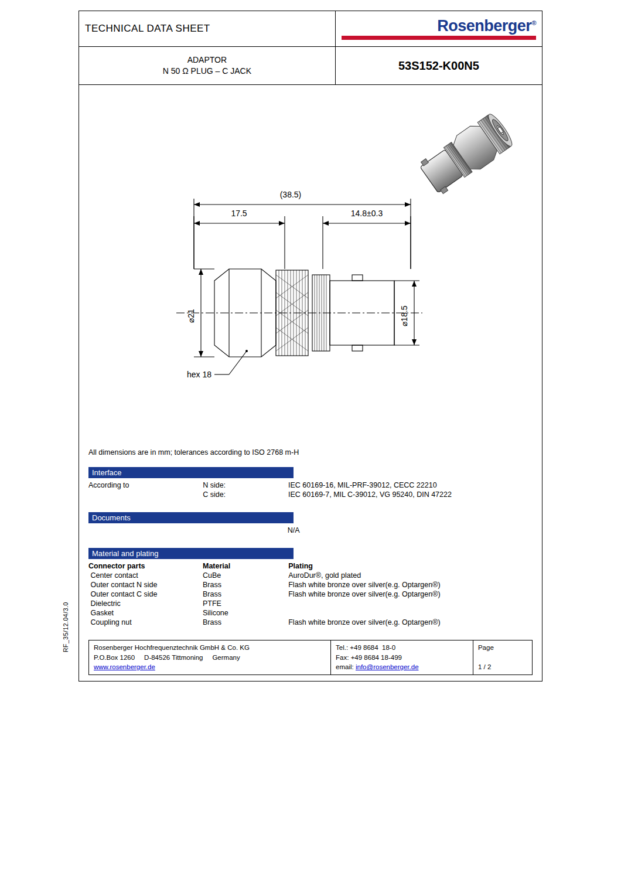RF_35/12.04/3.0
| TECHNICAL DATA SHEET | Rosenberger ® |
| ADAPTOR N 50 Ω PLUG – C JACK | 53S152-K00N5 |
(38.5) 17.5 14.8±0.3 ⌀21 ⌀18.5 hex 18
All dimensions are in mm; tolerances according to ISO 2768 m-H
Interface
| According to | N side: | IEC 60169-16, MIL-PRF-39012, CECC 22210 |
| | C side: | IEC 60169-7, MIL C-39012, VG 95240, DIN 47222 |
Documents
| | | N/A |
Material and plating
| Connector parts | Material | Plating |
| Center contact | CuBe | AuroDur®, gold plated |
| Outer contact N side | Brass | Flash white bronze over silver(e.g. Optargen®) |
| Outer contact C side | Brass | Flash white bronze over silver(e.g. Optargen®) |
| Dielectric | PTFE | |
| Gasket | Silicone | |
| Coupling nut | Brass | Flash white bronze over silver(e.g. Optargen®) |
| Rosenberger Hochfrequenztechnik GmbH & Co. KG P.O.Box 1260 D-84526 Tittmoning Germany www.rosenberger.de | Tel.: +49 8684 18-0 Fax: +49 8684 18-499 email: info@rosenberger.de | Page 1 / 2 |